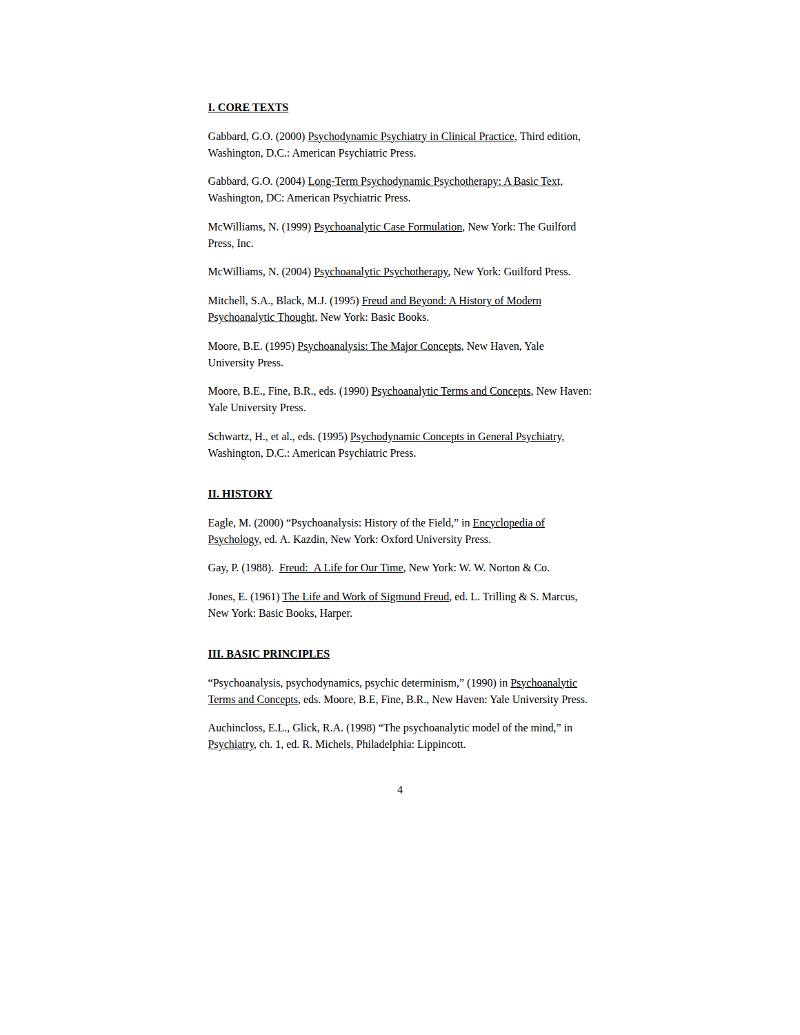I. CORE TEXTS
Gabbard, G.O. (2000) Psychodynamic Psychiatry in Clinical Practice, Third edition, Washington, D.C.: American Psychiatric Press.
Gabbard, G.O. (2004) Long-Term Psychodynamic Psychotherapy: A Basic Text, Washington, DC: American Psychiatric Press.
McWilliams, N. (1999) Psychoanalytic Case Formulation, New York: The Guilford Press, Inc.
McWilliams, N. (2004) Psychoanalytic Psychotherapy, New York: Guilford Press.
Mitchell, S.A., Black, M.J. (1995) Freud and Beyond: A History of Modern Psychoanalytic Thought, New York: Basic Books.
Moore, B.E. (1995) Psychoanalysis: The Major Concepts, New Haven, Yale University Press.
Moore, B.E., Fine, B.R., eds. (1990) Psychoanalytic Terms and Concepts, New Haven: Yale University Press.
Schwartz, H., et al., eds. (1995) Psychodynamic Concepts in General Psychiatry, Washington, D.C.: American Psychiatric Press.
II. HISTORY
Eagle, M. (2000) “Psychoanalysis: History of the Field,” in Encyclopedia of Psychology, ed. A. Kazdin, New York: Oxford University Press.
Gay, P. (1988). Freud: A Life for Our Time, New York: W. W. Norton & Co.
Jones, E. (1961) The Life and Work of Sigmund Freud, ed. L. Trilling & S. Marcus, New York: Basic Books, Harper.
III. BASIC PRINCIPLES
“Psychoanalysis, psychodynamics, psychic determinism,” (1990) in Psychoanalytic Terms and Concepts, eds. Moore, B.E, Fine, B.R., New Haven: Yale University Press.
Auchincloss, E.L., Glick, R.A. (1998) “The psychoanalytic model of the mind,” in Psychiatry, ch. 1, ed. R. Michels, Philadelphia: Lippincott.
4